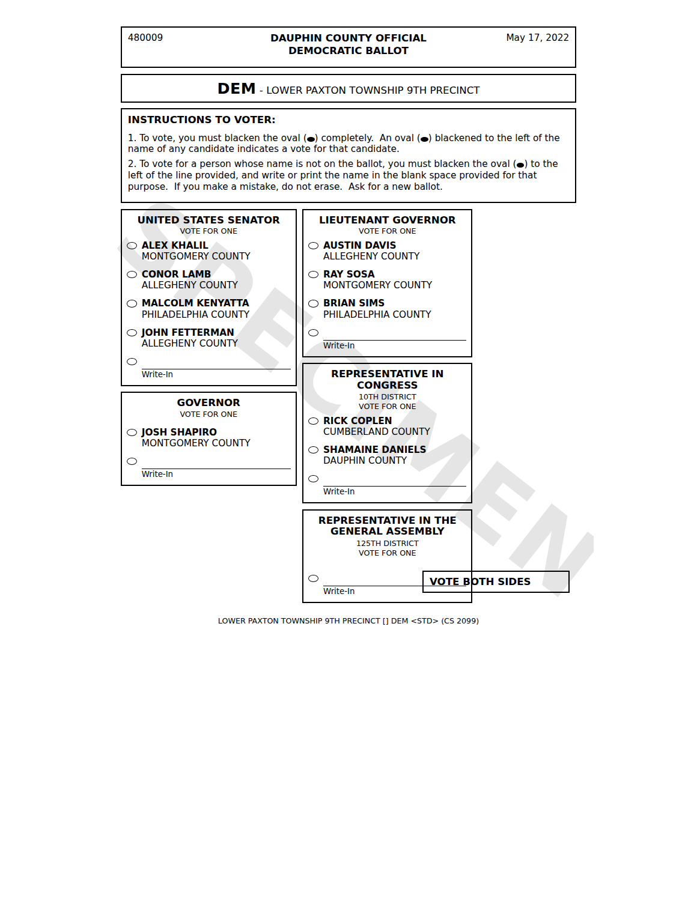SPECIMEN
480009
May 17, 2022
DAUPHIN COUNTY OFFICIAL
DEMOCRATIC BALLOT
DEM - LOWER PAXTON TOWNSHIP 9TH PRECINCT
INSTRUCTIONS TO VOTER:
1. To vote, you must blacken the oval ( ) completely. An oval ( ) blackened to the left of the name of any candidate indicates a vote for that candidate.
2. To vote for a person whose name is not on the ballot, you must blacken the oval ( ) to the left of the line provided, and write or print the name in the blank space provided for that purpose. If you make a mistake, do not erase. Ask for a new ballot.
UNITED STATES SENATOR
VOTE FOR ONE
Alex Khalil
Montgomery County
Conor Lamb
Allegheny County
Malcolm Kenyatta
Philadelphia County
John Fetterman
Allegheny County
Write-In
GOVERNOR
VOTE FOR ONE
Josh Shapiro
Montgomery County
Write-In
LIEUTENANT GOVERNOR
VOTE FOR ONE
Austin Davis
Allegheny County
Ray Sosa
Montgomery County
Brian Sims
Philadelphia County
Write-In
REPRESENTATIVE IN
CONGRESS
10TH DISTRICT
VOTE FOR ONE
Rick Coplen
Cumberland County
Shamaine Daniels
Dauphin County
Write-In
REPRESENTATIVE IN THE
GENERAL ASSEMBLY
125TH DISTRICT
VOTE FOR ONE
Write-In
VOTE BOTH SIDES
LOWER PAXTON TOWNSHIP 9TH PRECINCT [] DEM <STD> (CS 2099)